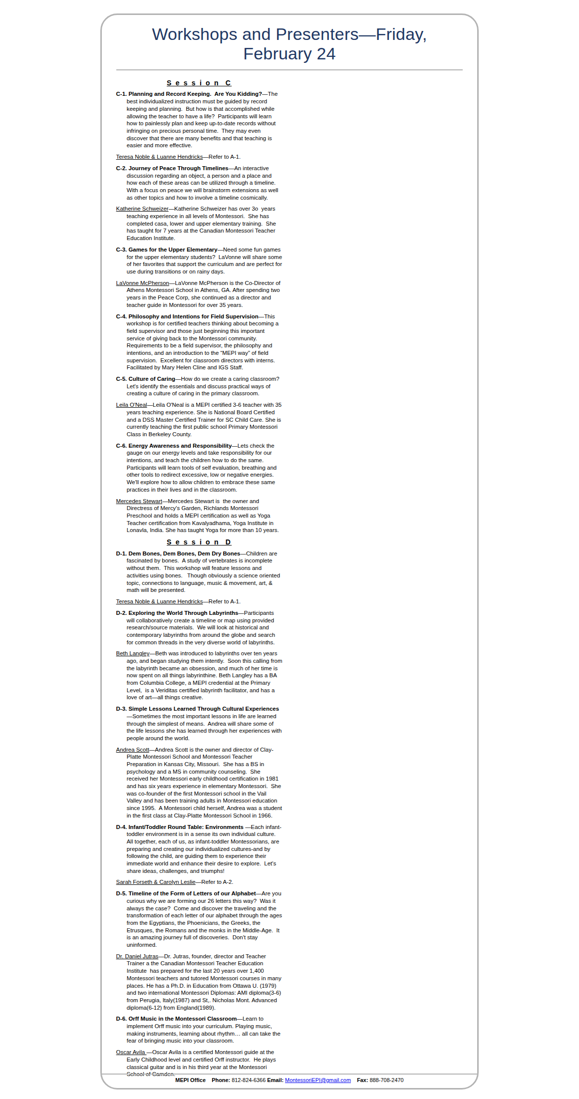Workshops and Presenters—Friday, February 24
S e s s i o n C
C-1. Planning and Record Keeping. Are You Kidding?—The best individualized instruction must be guided by record keeping and planning. But how is that accomplished while allowing the teacher to have a life? Participants will learn how to painlessly plan and keep up-to-date records without infringing on precious personal time. They may even discover that there are many benefits and that teaching is easier and more effective.
Teresa Noble & Luanne Hendricks—Refer to A-1.
C-2. Journey of Peace Through Timelines—An interactive discussion regarding an object, a person and a place and how each of these areas can be utilized through a timeline. With a focus on peace we will brainstorm extensions as well as other topics and how to involve a timeline cosmically.
Katherine Schweizer—Katherine Schweizer has over 3o years teaching experience in all levels of Montessori. She has completed casa, lower and upper elementary training. She has taught for 7 years at the Canadian Montessori Teacher Education Institute.
C-3. Games for the Upper Elementary—Need some fun games for the upper elementary students? LaVonne will share some of her favorites that support the curriculum and are perfect for use during transitions or on rainy days.
LaVonne McPherson—LaVonne McPherson is the Co-Director of Athens Montessori School in Athens, GA. After spending two years in the Peace Corp, she continued as a director and teacher guide in Montessori for over 35 years.
C-4. Philosophy and Intentions for Field Supervision—This workshop is for certified teachers thinking about becoming a field supervisor and those just beginning this important service of giving back to the Montessori community. Requirements to be a field supervisor, the philosophy and intentions, and an introduction to the “MEPI way” of field supervision. Excellent for classroom directors with interns. Facilitated by Mary Helen Cline and IGS Staff.
C-5. Culture of Caring—How do we create a caring classroom? Let's identify the essentials and discuss practical ways of creating a culture of caring in the primary classroom.
Leila O'Neal—Leila O'Neal is a MEPI certified 3-6 teacher with 35 years teaching experience. She is National Board Certified and a DSS Master Certified Trainer for SC Child Care. She is currently teaching the first public school Primary Montessori Class in Berkeley County.
C-6. Energy Awareness and Responsibility—Lets check the gauge on our energy levels and take responsibility for our intentions, and teach the children how to do the same. Participants will learn tools of self evaluation, breathing and other tools to redirect excessive, low or negative energies. We'll explore how to allow children to embrace these same practices in their lives and in the classroom.
Mercedes Stewart—Mercedes Stewart is the owner and Directress of Mercy's Garden, Richlands Montessori Preschool and holds a MEPI certification as well as Yoga Teacher certification from Kavalyadhama, Yoga Institute in Lonavla, India. She has taught Yoga for more than 10 years.
S e s s i o n D
D-1. Dem Bones, Dem Bones, Dem Dry Bones—Children are fascinated by bones. A study of vertebrates is incomplete without them. This workshop will feature lessons and activities using bones. Though obviously a science oriented topic, connections to language, music & movement, art, & math will be presented.
Teresa Noble & Luanne Hendricks—Refer to A-1.
D-2. Exploring the World Through Labyrinths—Participants will collaboratively create a timeline or map using provided research/source materials. We will look at historical and contemporary labyrinths from around the globe and search for common threads in the very diverse world of labyrinths.
Beth Langley—Beth was introduced to labyrinths over ten years ago, and began studying them intently. Soon this calling from the labyrinth became an obsession, and much of her time is now spent on all things labyrinthine. Beth Langley has a BA from Columbia College, a MEPI credential at the Primary Level, is a Veriditas certified labyrinth facilitator, and has a love of art—all things creative.
D-3. Simple Lessons Learned Through Cultural Experiences—Sometimes the most important lessons in life are learned through the simplest of means. Andrea will share some of the life lessons she has learned through her experiences with people around the world.
Andrea Scott—Andrea Scott is the owner and director of Clay-Platte Montessori School and Montessori Teacher Preparation in Kansas City, Missouri. She has a BS in psychology and a MS in community counseling. She received her Montessori early childhood certification in 1981 and has six years experience in elementary Montessori. She was co-founder of the first Montessori school in the Vail Valley and has been training adults in Montessori education since 1995. A Montessori child herself, Andrea was a student in the first class at Clay-Platte Montessori School in 1966.
D-4. Infant/Toddler Round Table: Environments —Each infant-toddler environment is in a sense its own individual culture. All together, each of us, as infant-toddler Montessorians, are preparing and creating our individualized cultures-and by following the child, are guiding them to experience their immediate world and enhance their desire to explore. Let's share ideas, challenges, and triumphs!
Sarah Forseth & Carolyn Leslie—Refer to A-2.
D-5. Timeline of the Form of Letters of our Alphabet—Are you curious why we are forming our 26 letters this way? Was it always the case? Come and discover the traveling and the transformation of each letter of our alphabet through the ages from the Egyptians, the Phoenicians, the Greeks, the Etrusques, the Romans and the monks in the Middle-Age. It is an amazing journey full of discoveries. Don't stay uninformed.
Dr. Daniel Jutras—Dr. Jutras, founder, director and Teacher Trainer a the Canadian Montessori Teacher Education Institute has prepared for the last 20 years over 1,400 Montessori teachers and tutored Montessori courses in many places. He has a Ph.D. in Education from Ottawa U. (1979) and two international Montessori Diplomas: AMI diploma(3-6) from Perugia, Italy(1987) and St,. Nicholas Mont. Advanced diploma(6-12) from England(1989).
D-6. Orff Music in the Montessori Classroom—Learn to implement Orff music into your curriculum. Playing music, making instruments, learning about rhythm… all can take the fear of bringing music into your classroom.
Oscar Avila —Oscar Avila is a certified Montessori guide at the Early Childhood level and certified Orff instructor. He plays classical guitar and is in his third year at the Montessori School of Camden.
MEPI Office Phone: 812-824-6366 Email: MontessoriEPI@gmail.com Fax: 888-708-2470